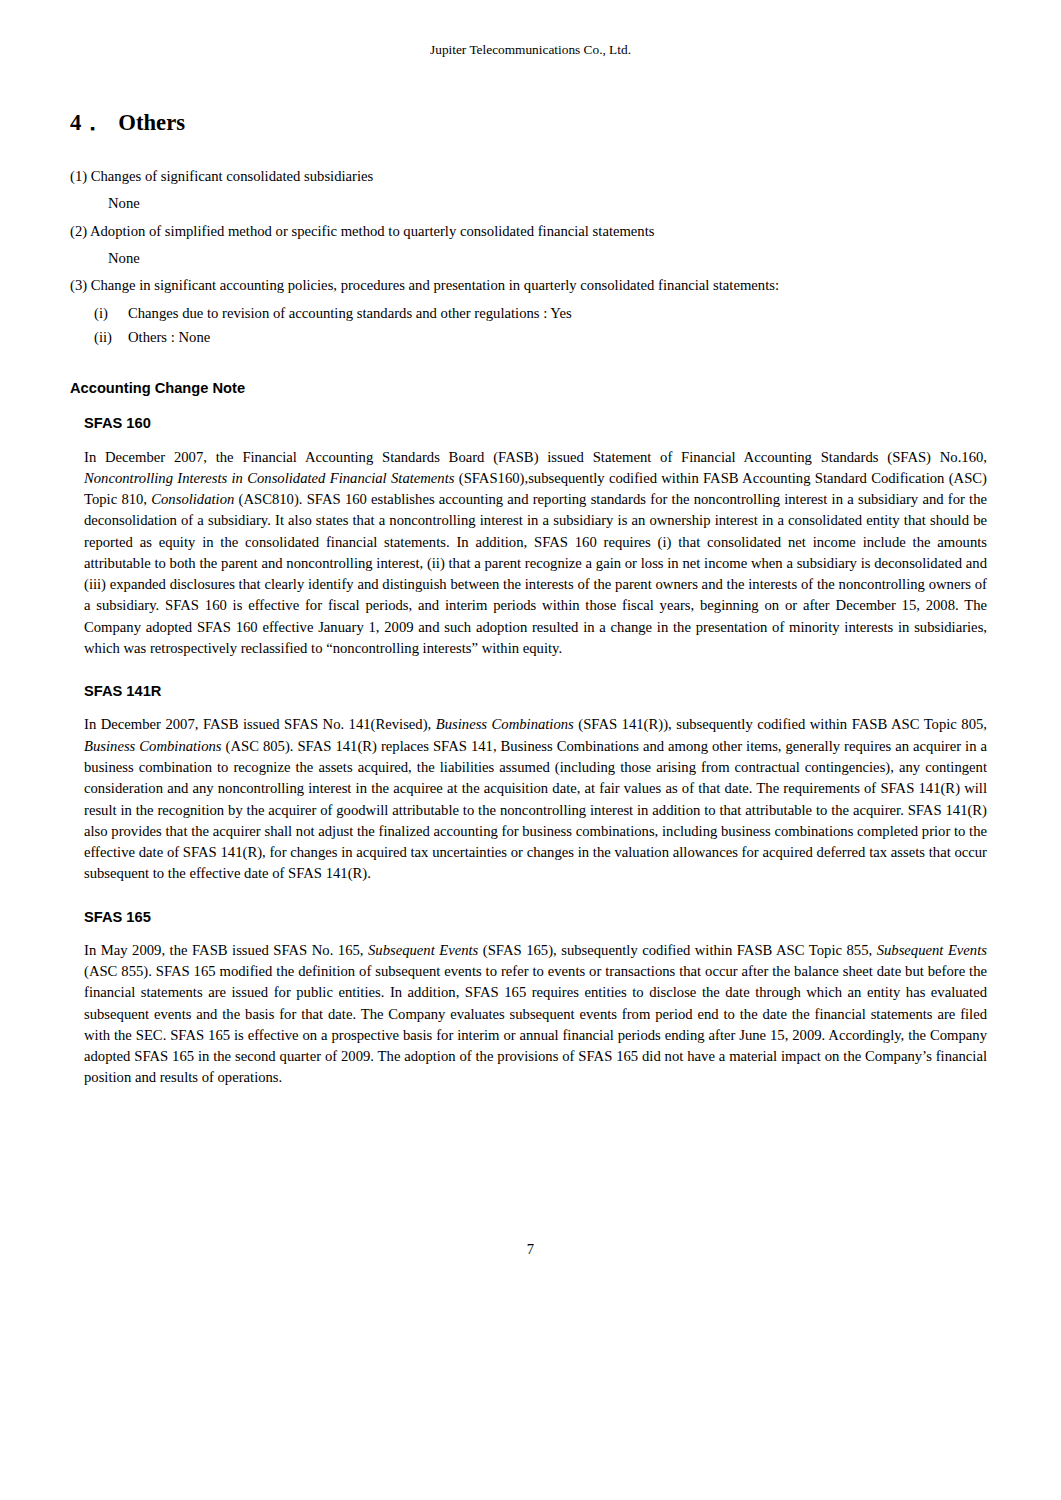Jupiter Telecommunications Co., Ltd.
4．Others
(1) Changes of significant consolidated subsidiaries
None
(2) Adoption of simplified method or specific method to quarterly consolidated financial statements
None
(3) Change in significant accounting policies, procedures and presentation in quarterly consolidated financial statements:
(i) Changes due to revision of accounting standards and other regulations : Yes
(ii) Others : None
Accounting Change Note
SFAS 160
In December 2007, the Financial Accounting Standards Board (FASB) issued Statement of Financial Accounting Standards (SFAS) No.160, Noncontrolling Interests in Consolidated Financial Statements (SFAS160),subsequently codified within FASB Accounting Standard Codification (ASC) Topic 810, Consolidation (ASC810). SFAS 160 establishes accounting and reporting standards for the noncontrolling interest in a subsidiary and for the deconsolidation of a subsidiary. It also states that a noncontrolling interest in a subsidiary is an ownership interest in a consolidated entity that should be reported as equity in the consolidated financial statements. In addition, SFAS 160 requires (i) that consolidated net income include the amounts attributable to both the parent and noncontrolling interest, (ii) that a parent recognize a gain or loss in net income when a subsidiary is deconsolidated and (iii) expanded disclosures that clearly identify and distinguish between the interests of the parent owners and the interests of the noncontrolling owners of a subsidiary. SFAS 160 is effective for fiscal periods, and interim periods within those fiscal years, beginning on or after December 15, 2008. The Company adopted SFAS 160 effective January 1, 2009 and such adoption resulted in a change in the presentation of minority interests in subsidiaries, which was retrospectively reclassified to “noncontrolling interests” within equity.
SFAS 141R
In December 2007, FASB issued SFAS No. 141(Revised), Business Combinations (SFAS 141(R)), subsequently codified within FASB ASC Topic 805, Business Combinations (ASC 805). SFAS 141(R) replaces SFAS 141, Business Combinations and among other items, generally requires an acquirer in a business combination to recognize the assets acquired, the liabilities assumed (including those arising from contractual contingencies), any contingent consideration and any noncontrolling interest in the acquiree at the acquisition date, at fair values as of that date. The requirements of SFAS 141(R) will result in the recognition by the acquirer of goodwill attributable to the noncontrolling interest in addition to that attributable to the acquirer. SFAS 141(R) also provides that the acquirer shall not adjust the finalized accounting for business combinations, including business combinations completed prior to the effective date of SFAS 141(R), for changes in acquired tax uncertainties or changes in the valuation allowances for acquired deferred tax assets that occur subsequent to the effective date of SFAS 141(R).
SFAS 165
In May 2009, the FASB issued SFAS No. 165, Subsequent Events (SFAS 165), subsequently codified within FASB ASC Topic 855, Subsequent Events (ASC 855). SFAS 165 modified the definition of subsequent events to refer to events or transactions that occur after the balance sheet date but before the financial statements are issued for public entities. In addition, SFAS 165 requires entities to disclose the date through which an entity has evaluated subsequent events and the basis for that date. The Company evaluates subsequent events from period end to the date the financial statements are filed with the SEC. SFAS 165 is effective on a prospective basis for interim or annual financial periods ending after June 15, 2009. Accordingly, the Company adopted SFAS 165 in the second quarter of 2009. The adoption of the provisions of SFAS 165 did not have a material impact on the Company’s financial position and results of operations.
7